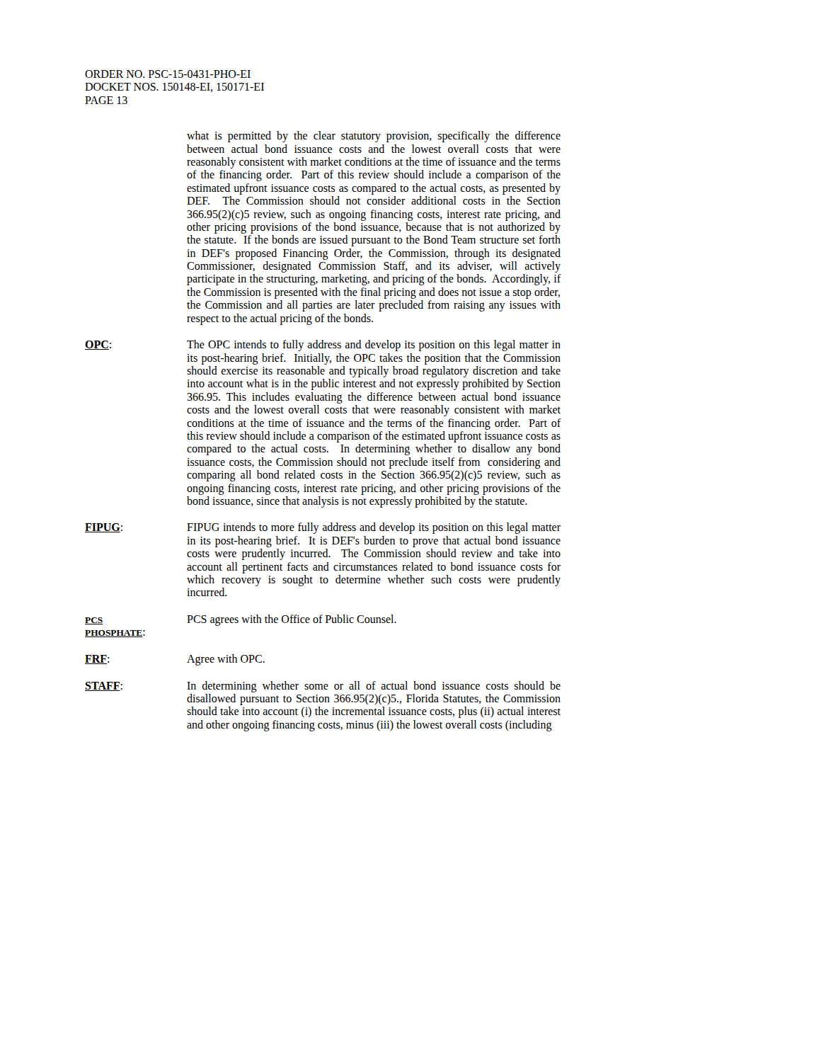ORDER NO. PSC-15-0431-PHO-EI
DOCKET NOS. 150148-EI, 150171-EI
PAGE 13
what is permitted by the clear statutory provision, specifically the difference between actual bond issuance costs and the lowest overall costs that were reasonably consistent with market conditions at the time of issuance and the terms of the financing order. Part of this review should include a comparison of the estimated upfront issuance costs as compared to the actual costs, as presented by DEF. The Commission should not consider additional costs in the Section 366.95(2)(c)5 review, such as ongoing financing costs, interest rate pricing, and other pricing provisions of the bond issuance, because that is not authorized by the statute. If the bonds are issued pursuant to the Bond Team structure set forth in DEF's proposed Financing Order, the Commission, through its designated Commissioner, designated Commission Staff, and its adviser, will actively participate in the structuring, marketing, and pricing of the bonds. Accordingly, if the Commission is presented with the final pricing and does not issue a stop order, the Commission and all parties are later precluded from raising any issues with respect to the actual pricing of the bonds.
| OPC : | The OPC intends to fully address and develop its position on this legal matter in its post-hearing brief. Initially, the OPC takes the position that the Commission should exercise its reasonable and typically broad regulatory discretion and take into account what is in the public interest and not expressly prohibited by Section 366.95. This includes evaluating the difference between actual bond issuance costs and the lowest overall costs that were reasonably consistent with market conditions at the time of issuance and the terms of the financing order. Part of this review should include a comparison of the estimated upfront issuance costs as compared to the actual costs. In determining whether to disallow any bond issuance costs, the Commission should not preclude itself from considering and comparing all bond related costs in the Section 366.95(2)(c)5 review, such as ongoing financing costs, interest rate pricing, and other pricing provisions of the bond issuance, since that analysis is not expressly prohibited by the statute. |
| FIPUG : | FIPUG intends to more fully address and develop its position on this legal matter in its post-hearing brief. It is DEF's burden to prove that actual bond issuance costs were prudently incurred. The Commission should review and take into account all pertinent facts and circumstances related to bond issuance costs for which recovery is sought to determine whether such costs were prudently incurred. |
| PCS PHOSPHATE : | PCS agrees with the Office of Public Counsel. |
| FRF : | Agree with OPC. |
| STAFF : | In determining whether some or all of actual bond issuance costs should be disallowed pursuant to Section 366.95(2)(c)5., Florida Statutes, the Commission should take into account (i) the incremental issuance costs, plus (ii) actual interest and other ongoing financing costs, minus (iii) the lowest overall costs (including |